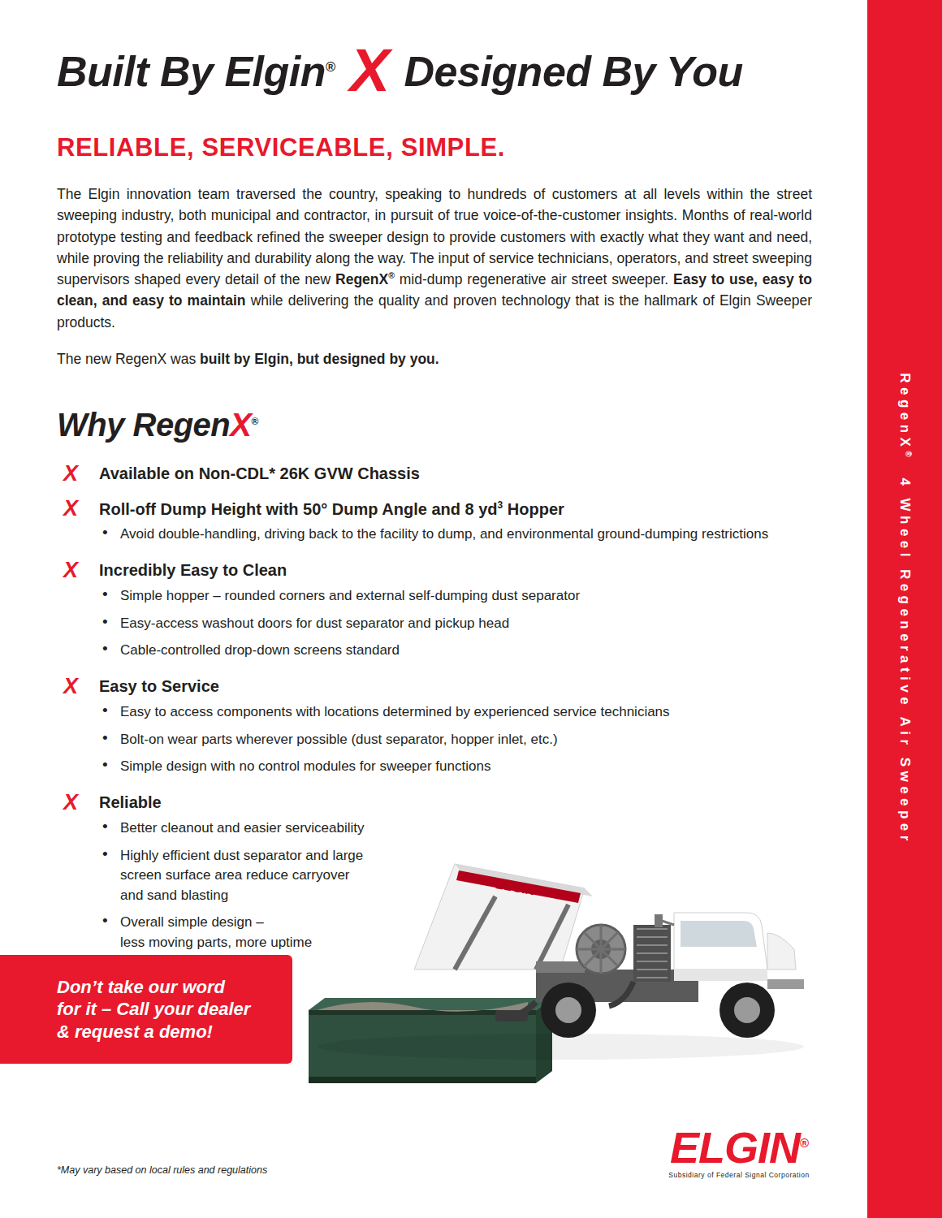RegenX® 4 Wheel Regenerative Air Sweeper
Built By Elgin® X Designed By You
RELIABLE, SERVICEABLE, SIMPLE.
The Elgin innovation team traversed the country, speaking to hundreds of customers at all levels within the street sweeping industry, both municipal and contractor, in pursuit of true voice-of-the-customer insights. Months of real-world prototype testing and feedback refined the sweeper design to provide customers with exactly what they want and need, while proving the reliability and durability along the way. The input of service technicians, operators, and street sweeping supervisors shaped every detail of the new RegenX® mid-dump regenerative air street sweeper. Easy to use, easy to clean, and easy to maintain while delivering the quality and proven technology that is the hallmark of Elgin Sweeper products.
The new RegenX was built by Elgin, but designed by you.
Why RegenX®
Available on Non-CDL* 26K GVW Chassis
Roll-off Dump Height with 50° Dump Angle and 8 yd3 Hopper
Avoid double-handling, driving back to the facility to dump, and environmental ground-dumping restrictions
Incredibly Easy to Clean
Simple hopper – rounded corners and external self-dumping dust separator
Easy-access washout doors for dust separator and pickup head
Cable-controlled drop-down screens standard
Easy to Service
Easy to access components with locations determined by experienced service technicians
Bolt-on wear parts wherever possible (dust separator, hopper inlet, etc.)
Simple design with no control modules for sweeper functions
Reliable
Better cleanout and easier serviceability
Highly efficient dust separator and large
screen surface area reduce carryover
and sand blasting
Overall simple design –
less moving parts, more uptime
Don’t take our word
for it – Call your dealer
& request a demo!
ELGIN
ELGIN®
Subsidiary of Federal Signal Corporation
*May vary based on local rules and regulations